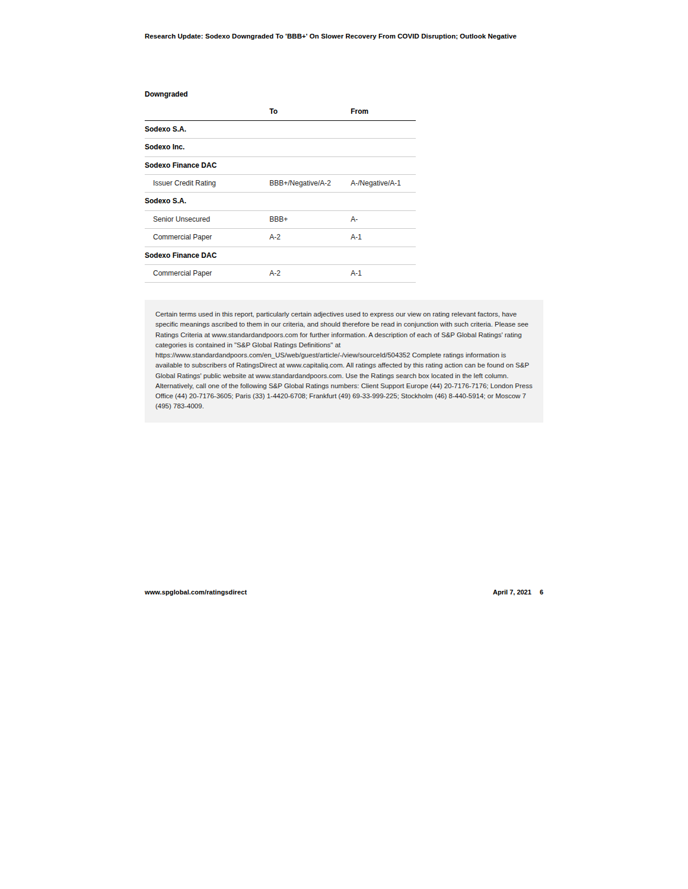Research Update: Sodexo Downgraded To 'BBB+' On Slower Recovery From COVID Disruption; Outlook Negative
Downgraded
| | To | From |
| --- | --- | --- |
| Sodexo S.A. | | |
| Sodexo Inc. | | |
| Sodexo Finance DAC | | |
| Issuer Credit Rating | BBB+/Negative/A-2 | A-/Negative/A-1 |
| Sodexo S.A. | | |
| Senior Unsecured | BBB+ | A- |
| Commercial Paper | A-2 | A-1 |
| Sodexo Finance DAC | | |
| Commercial Paper | A-2 | A-1 |
Certain terms used in this report, particularly certain adjectives used to express our view on rating relevant factors, have specific meanings ascribed to them in our criteria, and should therefore be read in conjunction with such criteria. Please see Ratings Criteria at www.standardandpoors.com for further information. A description of each of S&P Global Ratings' rating categories is contained in "S&P Global Ratings Definitions" at https://www.standardandpoors.com/en_US/web/guest/article/-/view/sourceId/504352 Complete ratings information is available to subscribers of RatingsDirect at www.capitaliq.com. All ratings affected by this rating action can be found on S&P Global Ratings' public website at www.standardandpoors.com. Use the Ratings search box located in the left column. Alternatively, call one of the following S&P Global Ratings numbers: Client Support Europe (44) 20-7176-7176; London Press Office (44) 20-7176-3605; Paris (33) 1-4420-6708; Frankfurt (49) 69-33-999-225; Stockholm (46) 8-440-5914; or Moscow 7 (495) 783-4009.
www.spglobal.com/ratingsdirect
April 7, 20216